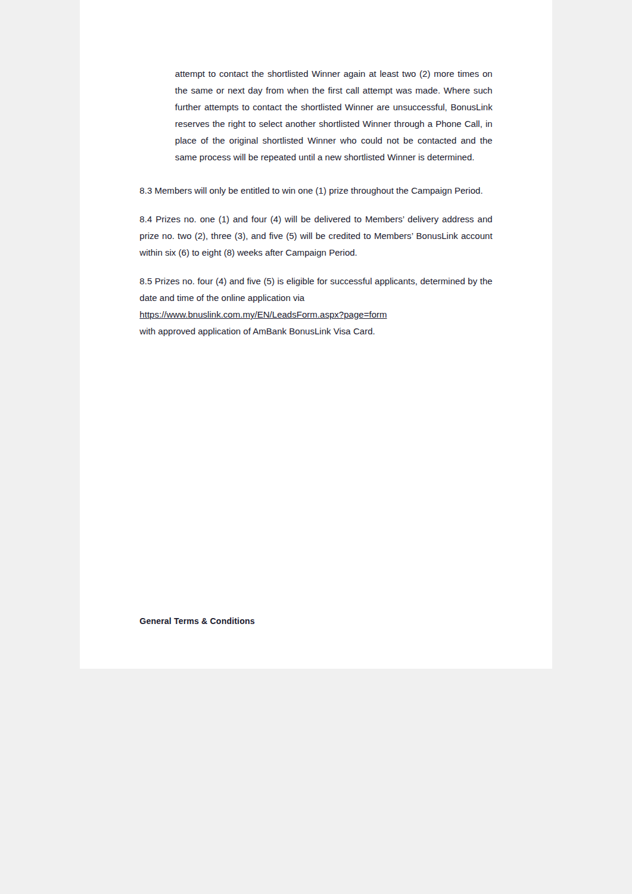attempt to contact the shortlisted Winner again at least two (2) more times on the same or next day from when the first call attempt was made. Where such further attempts to contact the shortlisted Winner are unsuccessful, BonusLink reserves the right to select another shortlisted Winner through a Phone Call, in place of the original shortlisted Winner who could not be contacted and the same process will be repeated until a new shortlisted Winner is determined.
8.3 Members will only be entitled to win one (1) prize throughout the Campaign Period.
8.4 Prizes no. one (1) and four (4) will be delivered to Members’ delivery address and prize no. two (2), three (3), and five (5) will be credited to Members’ BonusLink account within six (6) to eight (8) weeks after Campaign Period.
8.5 Prizes no. four (4) and five (5) is eligible for successful applicants, determined by the date and time of the online application via
https://www.bnuslink.com.my/EN/LeadsForm.aspx?page=form
with approved application of AmBank BonusLink Visa Card.
General Terms & Conditions